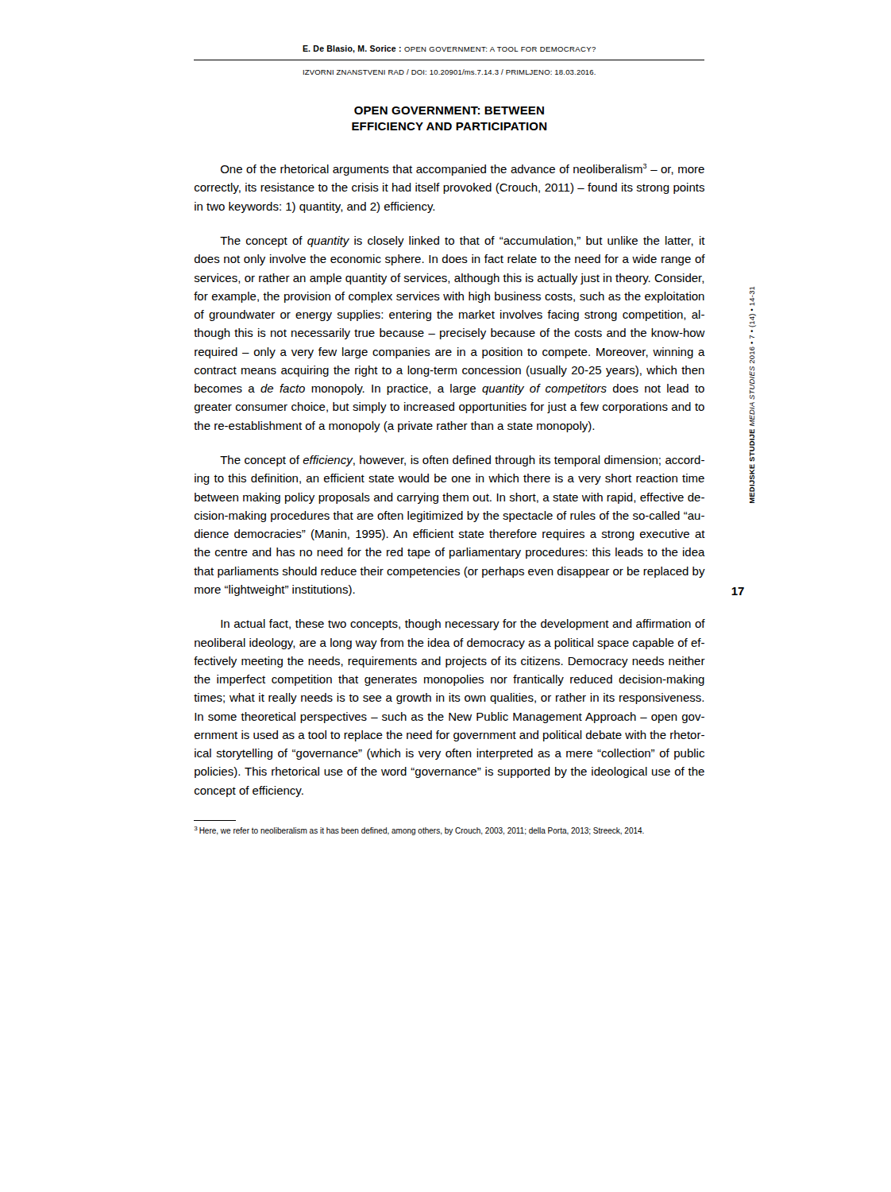E. De Blasio, M. Sorice : Open Government: a Tool for Democracy?
IZVORNI ZNANSTVENI RAD / DOI: 10.20901/ms.7.14.3 / PRIMLJENO: 18.03.2016.
Open Government: Between
Efficiency and Participation
One of the rhetorical arguments that accompanied the advance of neoliberalism3 – or, more correctly, its resistance to the crisis it had itself provoked (Crouch, 2011) – found its strong points in two keywords: 1) quantity, and 2) efficiency.
The concept of quantity is closely linked to that of “accumulation,” but unlike the latter, it does not only involve the economic sphere. In does in fact relate to the need for a wide range of services, or rather an ample quantity of services, although this is actually just in theory. Consider, for example, the provision of complex services with high business costs, such as the exploitation of groundwater or energy supplies: entering the market involves facing strong competition, although this is not necessarily true because – precisely because of the costs and the know-how required – only a very few large companies are in a position to compete. Moreover, winning a contract means acquiring the right to a long-term concession (usually 20-25 years), which then becomes a de facto monopoly. In practice, a large quantity of competitors does not lead to greater consumer choice, but simply to increased opportunities for just a few corporations and to the re-establishment of a monopoly (a private rather than a state monopoly).
The concept of efficiency, however, is often defined through its temporal dimension; according to this definition, an efficient state would be one in which there is a very short reaction time between making policy proposals and carrying them out. In short, a state with rapid, effective decision-making procedures that are often legitimized by the spectacle of rules of the so-called “audience democracies” (Manin, 1995). An efficient state therefore requires a strong executive at the centre and has no need for the red tape of parliamentary procedures: this leads to the idea that parliaments should reduce their competencies (or perhaps even disappear or be replaced by more “lightweight” institutions).
In actual fact, these two concepts, though necessary for the development and affirmation of neoliberal ideology, are a long way from the idea of democracy as a political space capable of effectively meeting the needs, requirements and projects of its citizens. Democracy needs neither the imperfect competition that generates monopolies nor frantically reduced decision-making times; what it really needs is to see a growth in its own qualities, or rather in its responsiveness. In some theoretical perspectives – such as the New Public Management Approach – open government is used as a tool to replace the need for government and political debate with the rhetorical storytelling of “governance” (which is very often interpreted as a mere “collection” of public policies). This rhetorical use of the word “governance” is supported by the ideological use of the concept of efficiency.
Medijske studije Media Studies 2016 • 7 • (14) • 14-31
17
3 Here, we refer to neoliberalism as it has been defined, among others, by Crouch, 2003, 2011; della Porta, 2013; Streeck, 2014.